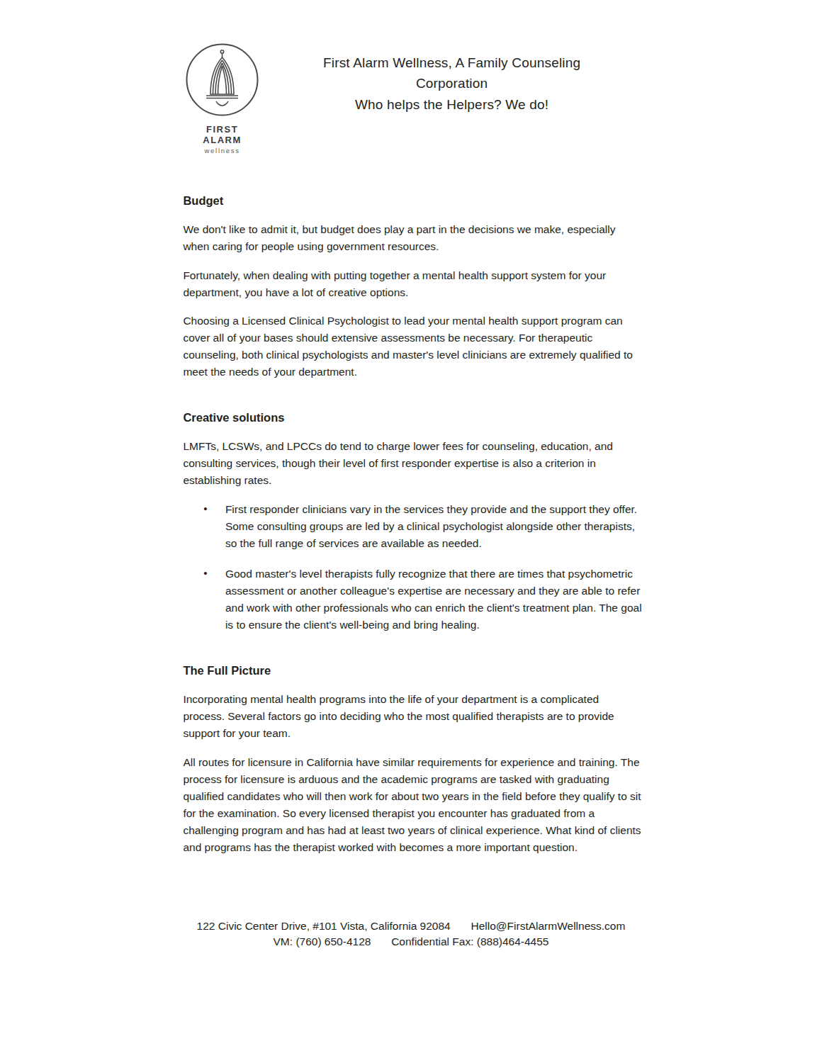FIRST
ALARMwellness
First Alarm Wellness, A Family Counseling Corporation
Who helps the Helpers? We do!
Budget
We don't like to admit it, but budget does play a part in the decisions we make, especially when caring for people using government resources.
Fortunately, when dealing with putting together a mental health support system for your department, you have a lot of creative options.
Choosing a Licensed Clinical Psychologist to lead your mental health support program can cover all of your bases should extensive assessments be necessary. For therapeutic counseling, both clinical psychologists and master's level clinicians are extremely qualified to meet the needs of your department.
Creative solutions
LMFTs, LCSWs, and LPCCs do tend to charge lower fees for counseling, education, and consulting services, though their level of first responder expertise is also a criterion in establishing rates.
First responder clinicians vary in the services they provide and the support they offer. Some consulting groups are led by a clinical psychologist alongside other therapists, so the full range of services are available as needed.
Good master's level therapists fully recognize that there are times that psychometric assessment or another colleague's expertise are necessary and they are able to refer and work with other professionals who can enrich the client's treatment plan. The goal is to ensure the client's well-being and bring healing.
The Full Picture
Incorporating mental health programs into the life of your department is a complicated process. Several factors go into deciding who the most qualified therapists are to provide support for your team.
All routes for licensure in California have similar requirements for experience and training. The process for licensure is arduous and the academic programs are tasked with graduating qualified candidates who will then work for about two years in the field before they qualify to sit for the examination. So every licensed therapist you encounter has graduated from a challenging program and has had at least two years of clinical experience. What kind of clients and programs has the therapist worked with becomes a more important question.
122 Civic Center Drive, #101 Vista, California 92084 Hello@FirstAlarmWellness.com
VM: (760) 650-4128 Confidential Fax: (888)464-4455